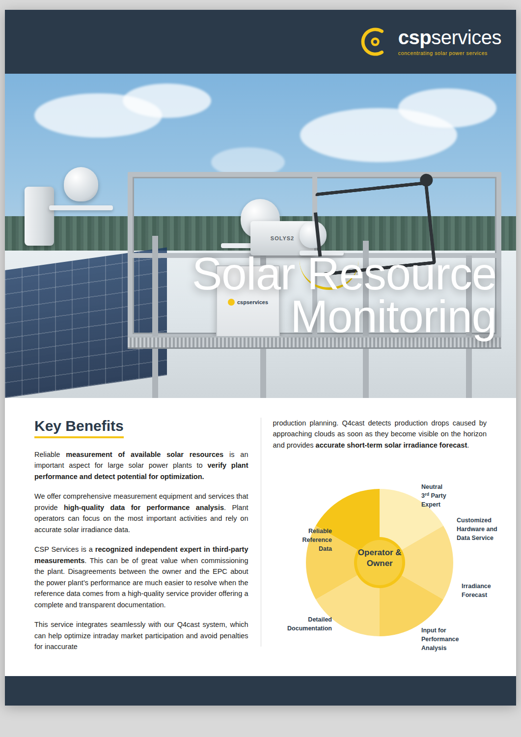cspservices
concentrating solar power services
SOLYS2
cspservices
Solar Resource Monitoring
Key Benefits
Reliable measurement of available solar resources is an important aspect for large solar power plants to verify plant performance and detect potential for optimization.
We offer comprehensive measurement equipment and services that provide high-quality data for performance analysis. Plant operators can focus on the most important activities and rely on accurate solar irradiance data.
CSP Services is a recognized independent expert in third-party measurements. This can be of great value when commissioning the plant. Disagreements between the owner and the EPC about the power plant’s performance are much easier to resolve when the reference data comes from a high-quality service provider offering a complete and transparent documentation.
This service integrates seamlessly with our Q4cast system, which can help optimize intraday market participation and avoid penalties for inaccurate
production planning. Q4cast detects production drops caused by approaching clouds as soon as they become visible on the horizon and provides accurate short-term solar irradiance forecast.
Neutral 3rd Party Expert Customized Hardware and Data Service Irradiance Forecast Input for Performance Analysis Detailed Documentation Reliable Reference Data
Operator &
Owner